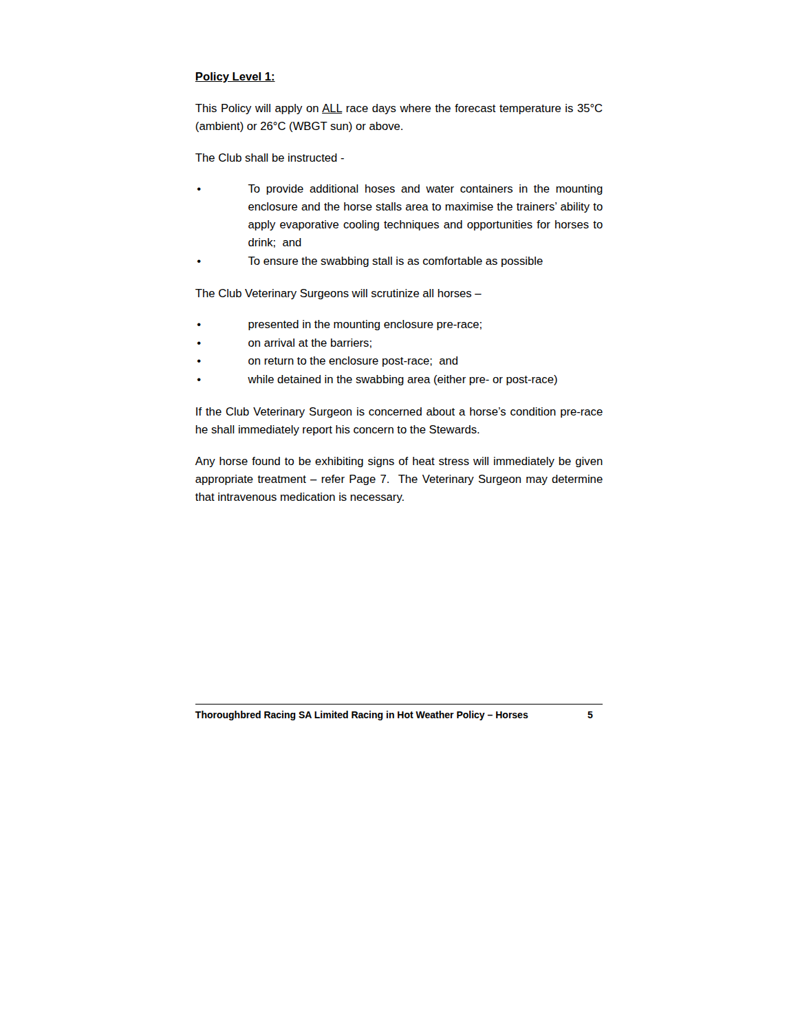Policy Level 1:
This Policy will apply on ALL race days where the forecast temperature is 35°C (ambient) or 26°C (WBGT sun) or above.
The Club shall be instructed -
To provide additional hoses and water containers in the mounting enclosure and the horse stalls area to maximise the trainers’ ability to apply evaporative cooling techniques and opportunities for horses to drink; and
To ensure the swabbing stall is as comfortable as possible
The Club Veterinary Surgeons will scrutinize all horses –
presented in the mounting enclosure pre-race;
on arrival at the barriers;
on return to the enclosure post-race; and
while detained in the swabbing area (either pre- or post-race)
If the Club Veterinary Surgeon is concerned about a horse’s condition pre-race he shall immediately report his concern to the Stewards.
Any horse found to be exhibiting signs of heat stress will immediately be given appropriate treatment – refer Page 7. The Veterinary Surgeon may determine that intravenous medication is necessary.
Thoroughbred Racing SA Limited Racing in Hot Weather Policy – Horses 5